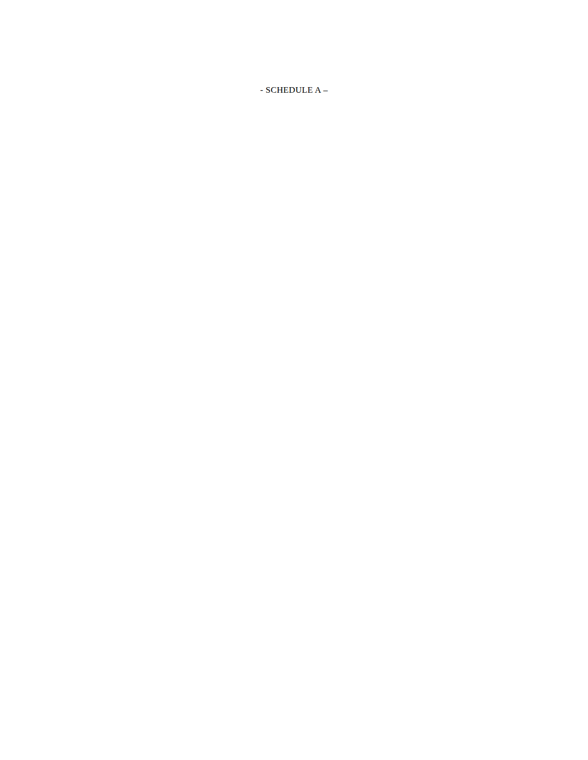- SCHEDULE A –